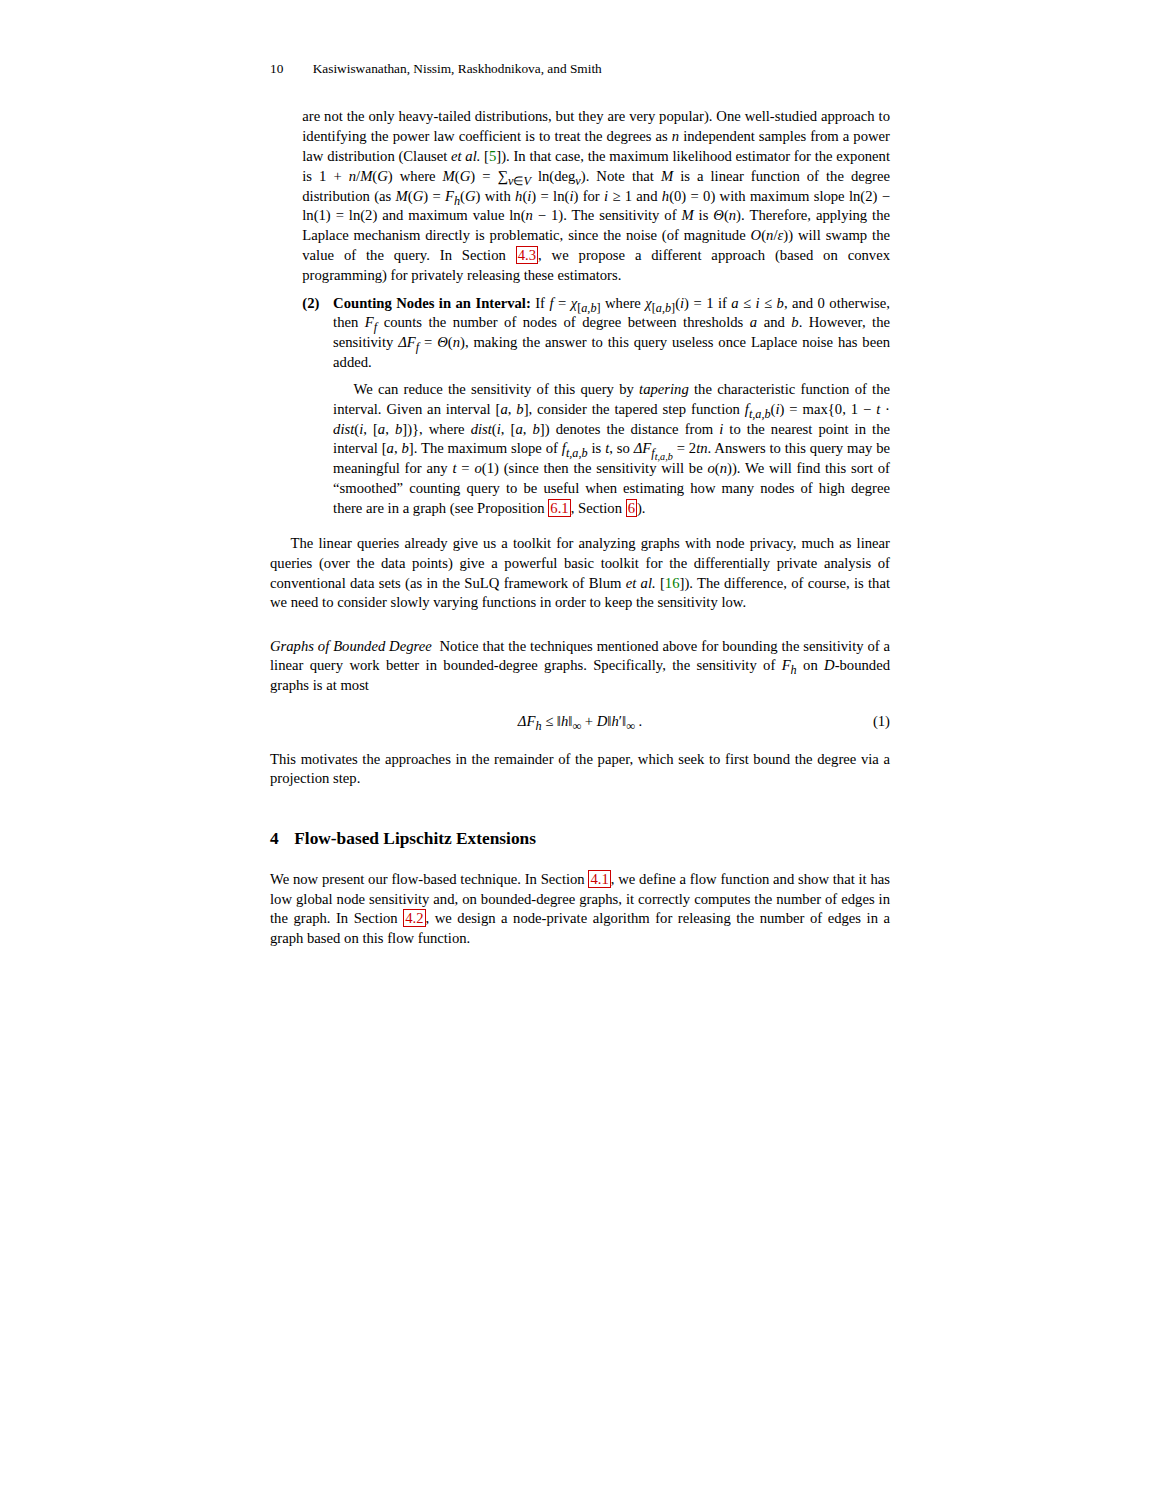10 Kasiwiswanathan, Nissim, Raskhodnikova, and Smith
are not the only heavy-tailed distributions, but they are very popular). One well-studied approach to identifying the power law coefficient is to treat the degrees as n independent samples from a power law distribution (Clauset et al. [5]). In that case, the maximum likelihood estimator for the exponent is 1 + n/M(G) where M(G) = ∑v∈V ln(degv). Note that M is a linear function of the degree distribution (as M(G) = Fh(G) with h(i) = ln(i) for i ≥ 1 and h(0) = 0) with maximum slope ln(2) − ln(1) = ln(2) and maximum value ln(n − 1). The sensitivity of M is Θ(n). Therefore, applying the Laplace mechanism directly is problematic, since the noise (of magnitude O(n/ε)) will swamp the value of the query. In Section 4.3, we propose a different approach (based on convex programming) for privately releasing these estimators.
(2)
Counting Nodes in an Interval: If f = χ[a,b] where χ[a,b](i) = 1 if a ≤ i ≤ b, and 0 otherwise, then Ff counts the number of nodes of degree between thresholds a and b. However, the sensitivity ΔFf = Θ(n), making the answer to this query useless once Laplace noise has been added.
We can reduce the sensitivity of this query by tapering the characteristic function of the interval. Given an interval [a, b], consider the tapered step function ft,a,b(i) = max{0, 1 − t · dist(i, [a, b])}, where dist(i, [a, b]) denotes the distance from i to the nearest point in the interval [a, b]. The maximum slope of ft,a,b is t, so ΔFft,a,b = 2tn. Answers to this query may be meaningful for any t = o(1) (since then the sensitivity will be o(n)). We will find this sort of “smoothed” counting query to be useful when estimating how many nodes of high degree there are in a graph (see Proposition 6.1, Section 6).
The linear queries already give us a toolkit for analyzing graphs with node privacy, much as linear queries (over the data points) give a powerful basic toolkit for the differentially private analysis of conventional data sets (as in the SuLQ framework of Blum et al. [16]). The difference, of course, is that we need to consider slowly varying functions in order to keep the sensitivity low.
Graphs of Bounded Degree Notice that the techniques mentioned above for bounding the sensitivity of a linear query work better in bounded-degree graphs. Specifically, the sensitivity of Fh on D-bounded graphs is at most
ΔFh ≤ ‖h‖∞ + D‖h′‖∞ .
(1)
This motivates the approaches in the remainder of the paper, which seek to first bound the degree via a projection step.
4 Flow-based Lipschitz Extensions
We now present our flow-based technique. In Section 4.1, we define a flow function and show that it has low global node sensitivity and, on bounded-degree graphs, it correctly computes the number of edges in the graph. In Section 4.2, we design a node-private algorithm for releasing the number of edges in a graph based on this flow function.